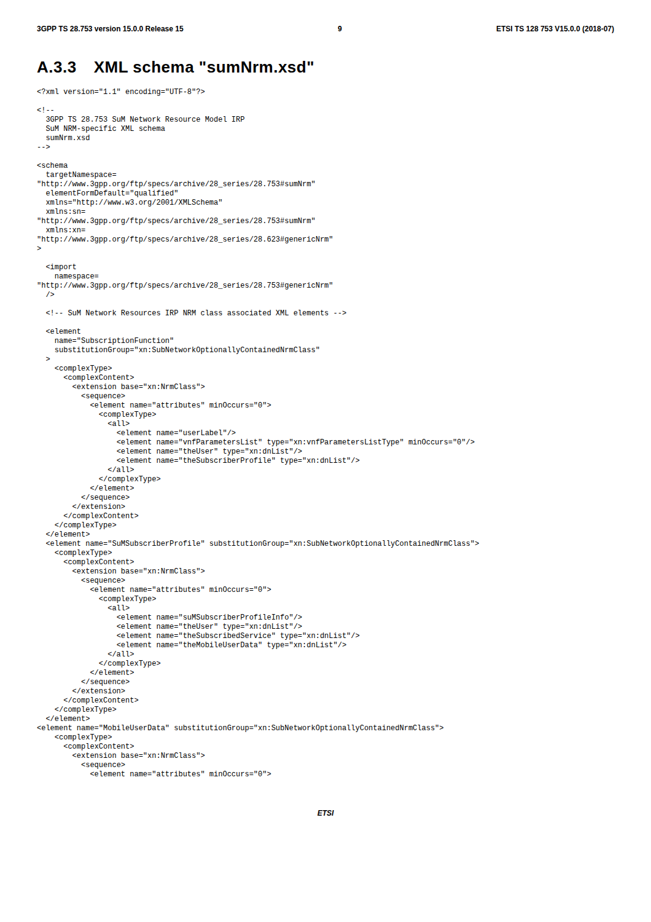3GPP TS 28.753 version 15.0.0 Release 15
9
ETSI TS 128 753 V15.0.0 (2018-07)
A.3.3 XML schema "sumNrm.xsd"
<?xml version="1.1" encoding="UTF-8"?>

<!--
  3GPP TS 28.753 SuM Network Resource Model IRP
  SuM NRM-specific XML schema
  sumNrm.xsd
-->

<schema
  targetNamespace=
"http://www.3gpp.org/ftp/specs/archive/28_series/28.753#sumNrm"
  elementFormDefault="qualified"
  xmlns="http://www.w3.org/2001/XMLSchema"
  xmlns:sn=
"http://www.3gpp.org/ftp/specs/archive/28_series/28.753#sumNrm"
  xmlns:xn=
"http://www.3gpp.org/ftp/specs/archive/28_series/28.623#genericNrm"
>

  <import
    namespace=
"http://www.3gpp.org/ftp/specs/archive/28_series/28.753#genericNrm"
  />

  <!-- SuM Network Resources IRP NRM class associated XML elements -->

  <element
    name="SubscriptionFunction"
    substitutionGroup="xn:SubNetworkOptionallyContainedNrmClass"
  >
    <complexType>
      <complexContent>
        <extension base="xn:NrmClass">
          <sequence>
            <element name="attributes" minOccurs="0">
              <complexType>
                <all>
                  <element name="userLabel"/>
                  <element name="vnfParametersList" type="xn:vnfParametersListType" minOccurs="0"/>
                  <element name="theUser" type="xn:dnList"/>
                  <element name="theSubscriberProfile" type="xn:dnList"/>
                </all>
              </complexType>
            </element>
          </sequence>
        </extension>
      </complexContent>
    </complexType>
  </element>
  <element name="SuMSubscriberProfile" substitutionGroup="xn:SubNetworkOptionallyContainedNrmClass">
    <complexType>
      <complexContent>
        <extension base="xn:NrmClass">
          <sequence>
            <element name="attributes" minOccurs="0">
              <complexType>
                <all>
                  <element name="suMSubscriberProfileInfo"/>
                  <element name="theUser" type="xn:dnList"/>
                  <element name="theSubscribedService" type="xn:dnList"/>
                  <element name="theMobileUserData" type="xn:dnList"/>
                </all>
              </complexType>
            </element>
          </sequence>
        </extension>
      </complexContent>
    </complexType>
  </element>
<element name="MobileUserData" substitutionGroup="xn:SubNetworkOptionallyContainedNrmClass">
    <complexType>
      <complexContent>
        <extension base="xn:NrmClass">
          <sequence>
            <element name="attributes" minOccurs="0">
ETSI